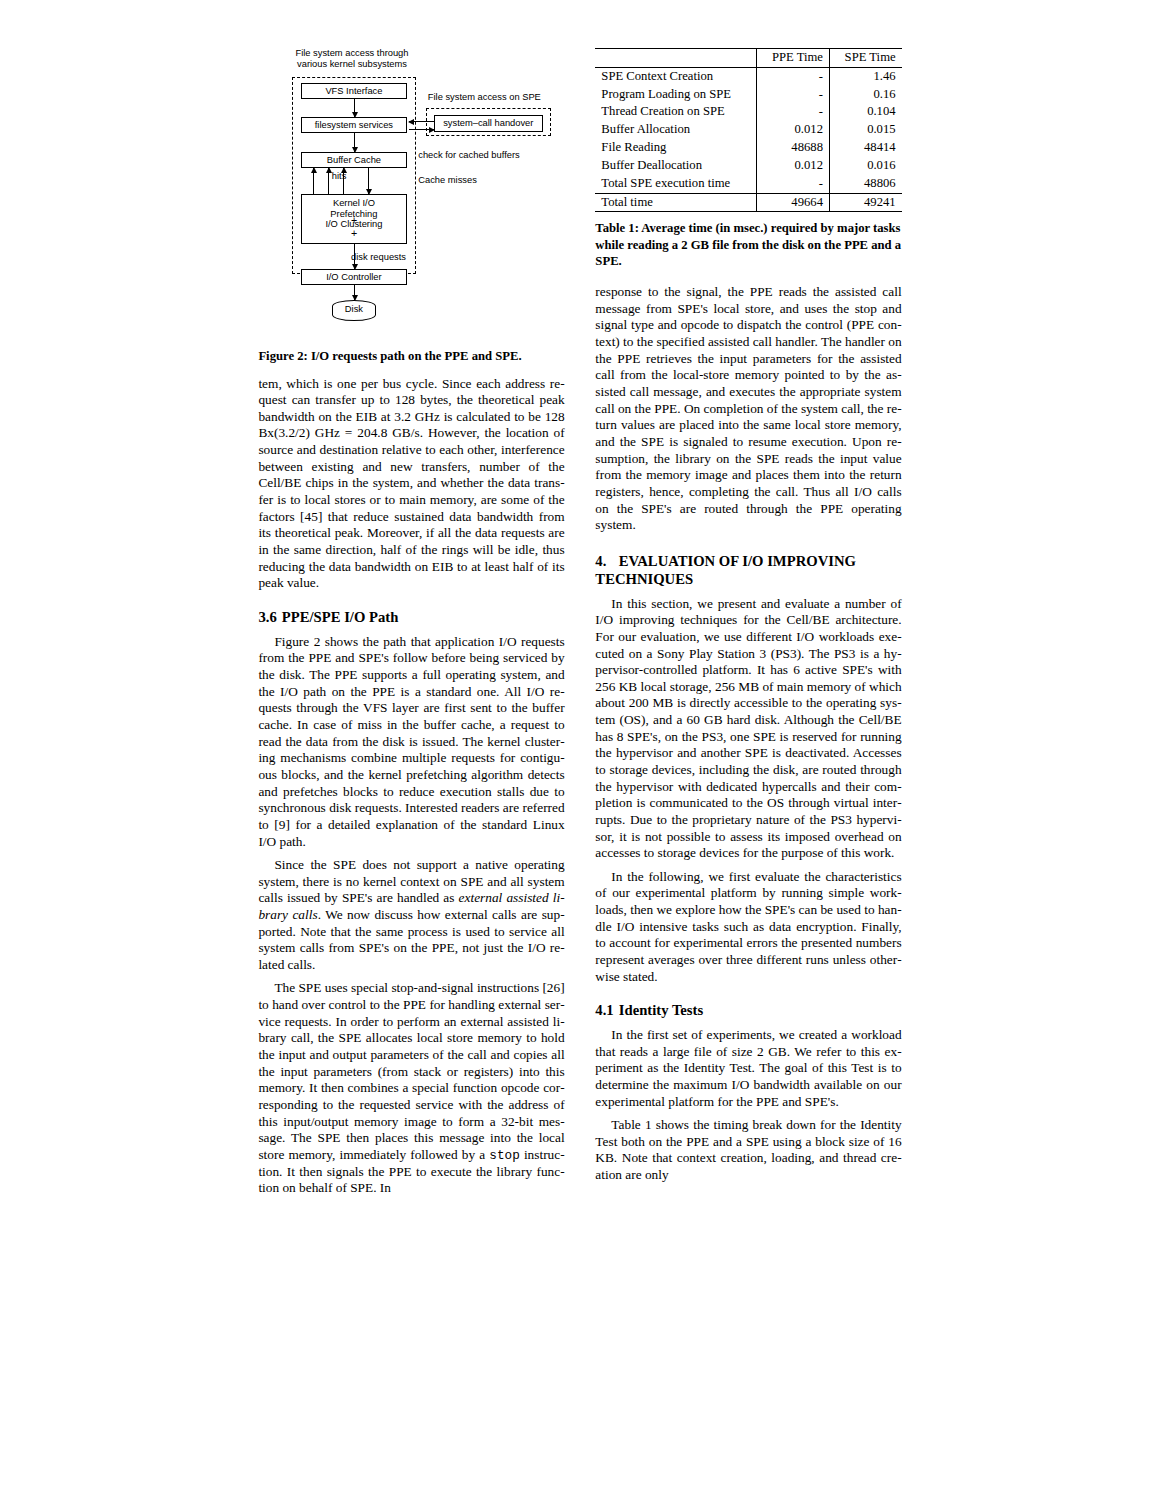File system access through
various kernel subsystems
VFS Interface
filesystem services
Buffer Cache
Kernel I/O
Prefetching
I/O Clustering
+
+
I/O Controller
Disk
File system access on SPE
system–call handover
check for cached buffers
Cache misses
hits
disk requests
Figure 2: I/O requests path on the PPE and SPE.
tem, which is one per bus cycle. Since each address request can transfer up to 128 bytes, the theoretical peak bandwidth on the EIB at 3.2 GHz is calculated to be 128 Bx(3.2/2) GHz = 204.8 GB/s. However, the location of source and destination relative to each other, interference between existing and new transfers, number of the Cell/BE chips in the system, and whether the data transfer is to local stores or to main memory, are some of the factors [45] that reduce sustained data bandwidth from its theoretical peak. Moreover, if all the data requests are in the same direction, half of the rings will be idle, thus reducing the data bandwidth on EIB to at least half of its peak value.
3.6 PPE/SPE I/O Path
Figure 2 shows the path that application I/O requests from the PPE and SPE's follow before being serviced by the disk. The PPE supports a full operating system, and the I/O path on the PPE is a standard one. All I/O requests through the VFS layer are first sent to the buffer cache. In case of miss in the buffer cache, a request to read the data from the disk is issued. The kernel clustering mechanisms combine multiple requests for contiguous blocks, and the kernel prefetching algorithm detects and prefetches blocks to reduce execution stalls due to synchronous disk requests. Interested readers are referred to [9] for a detailed explanation of the standard Linux I/O path.
Since the SPE does not support a native operating system, there is no kernel context on SPE and all system calls issued by SPE's are handled as external assisted library calls. We now discuss how external calls are supported. Note that the same process is used to service all system calls from SPE's on the PPE, not just the I/O related calls.
The SPE uses special stop-and-signal instructions [26] to hand over control to the PPE for handling external service requests. In order to perform an external assisted library call, the SPE allocates local store memory to hold the input and output parameters of the call and copies all the input parameters (from stack or registers) into this memory. It then combines a special function opcode corresponding to the requested service with the address of this input/output memory image to form a 32-bit message. The SPE then places this message into the local store memory, immediately followed by a stop instruction. It then signals the PPE to execute the library function on behalf of SPE. In
| | PPE Time | SPE Time |
| --- | --- | --- |
| SPE Context Creation | - | 1.46 |
| Program Loading on SPE | - | 0.16 |
| Thread Creation on SPE | - | 0.104 |
| Buffer Allocation | 0.012 | 0.015 |
| File Reading | 48688 | 48414 |
| Buffer Deallocation | 0.012 | 0.016 |
| Total SPE execution time | - | 48806 |
| Total time | 49664 | 49241 |
Table 1: Average time (in msec.) required by major tasks while reading a 2 GB file from the disk on the PPE and a SPE.
response to the signal, the PPE reads the assisted call message from SPE's local store, and uses the stop and signal type and opcode to dispatch the control (PPE context) to the specified assisted call handler. The handler on the PPE retrieves the input parameters for the assisted call from the local-store memory pointed to by the assisted call message, and executes the appropriate system call on the PPE. On completion of the system call, the return values are placed into the same local store memory, and the SPE is signaled to resume execution. Upon resumption, the library on the SPE reads the input value from the memory image and places them into the return registers, hence, completing the call. Thus all I/O calls on the SPE's are routed through the PPE operating system.
4. EVALUATION OF I/O IMPROVING TECHNIQUES
In this section, we present and evaluate a number of I/O improving techniques for the Cell/BE architecture. For our evaluation, we use different I/O workloads executed on a Sony Play Station 3 (PS3). The PS3 is a hypervisor-controlled platform. It has 6 active SPE's with 256 KB local storage, 256 MB of main memory of which about 200 MB is directly accessible to the operating system (OS), and a 60 GB hard disk. Although the Cell/BE has 8 SPE's, on the PS3, one SPE is reserved for running the hypervisor and another SPE is deactivated. Accesses to storage devices, including the disk, are routed through the hypervisor with dedicated hypercalls and their completion is communicated to the OS through virtual interrupts. Due to the proprietary nature of the PS3 hypervisor, it is not possible to assess its imposed overhead on accesses to storage devices for the purpose of this work.
In the following, we first evaluate the characteristics of our experimental platform by running simple workloads, then we explore how the SPE's can be used to handle I/O intensive tasks such as data encryption. Finally, to account for experimental errors the presented numbers represent averages over three different runs unless otherwise stated.
4.1 Identity Tests
In the first set of experiments, we created a workload that reads a large file of size 2 GB. We refer to this experiment as the Identity Test. The goal of this Test is to determine the maximum I/O bandwidth available on our experimental platform for the PPE and SPE's.
Table 1 shows the timing break down for the Identity Test both on the PPE and a SPE using a block size of 16 KB. Note that context creation, loading, and thread creation are only